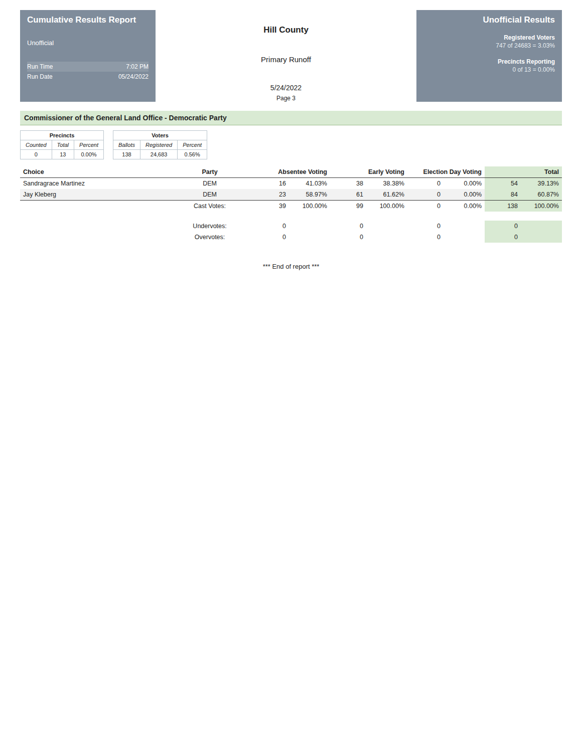Cumulative Results Report
Unofficial
Run Time 7:02 PM
Run Date 05/24/2022
Hill County
Primary Runoff
5/24/2022
Page 3
Unofficial Results
Registered Voters
747 of 24683 = 3.03%
Precincts Reporting
0 of 13 = 0.00%
Commissioner of the General Land Office - Democratic Party
| Precincts |
| --- |
| Counted | Total | Percent |
| 0 | 13 | 0.00% |
| Voters |
| --- |
| Ballots | Registered | Percent |
| 138 | 24,683 | 0.56% |
| Choice | Party | Absentee Voting | Early Voting | Election Day Voting | Total |
| --- | --- | --- | --- | --- | --- |
| Sandragrace Martinez | DEM | 16 | 41.03% | 38 | 38.38% | 0 | 0.00% | 54 | 39.13% |
| Jay Kleberg | DEM | 23 | 58.97% | 61 | 61.62% | 0 | 0.00% | 84 | 60.87% |
| | Cast Votes: | 39 | 100.00% | 99 | 100.00% | 0 | 0.00% | 138 | 100.00% |
| | Undervotes: | 0 | | 0 | | 0 | | 0 | |
| | Overvotes: | 0 | | 0 | | 0 | | 0 | |
*** End of report ***